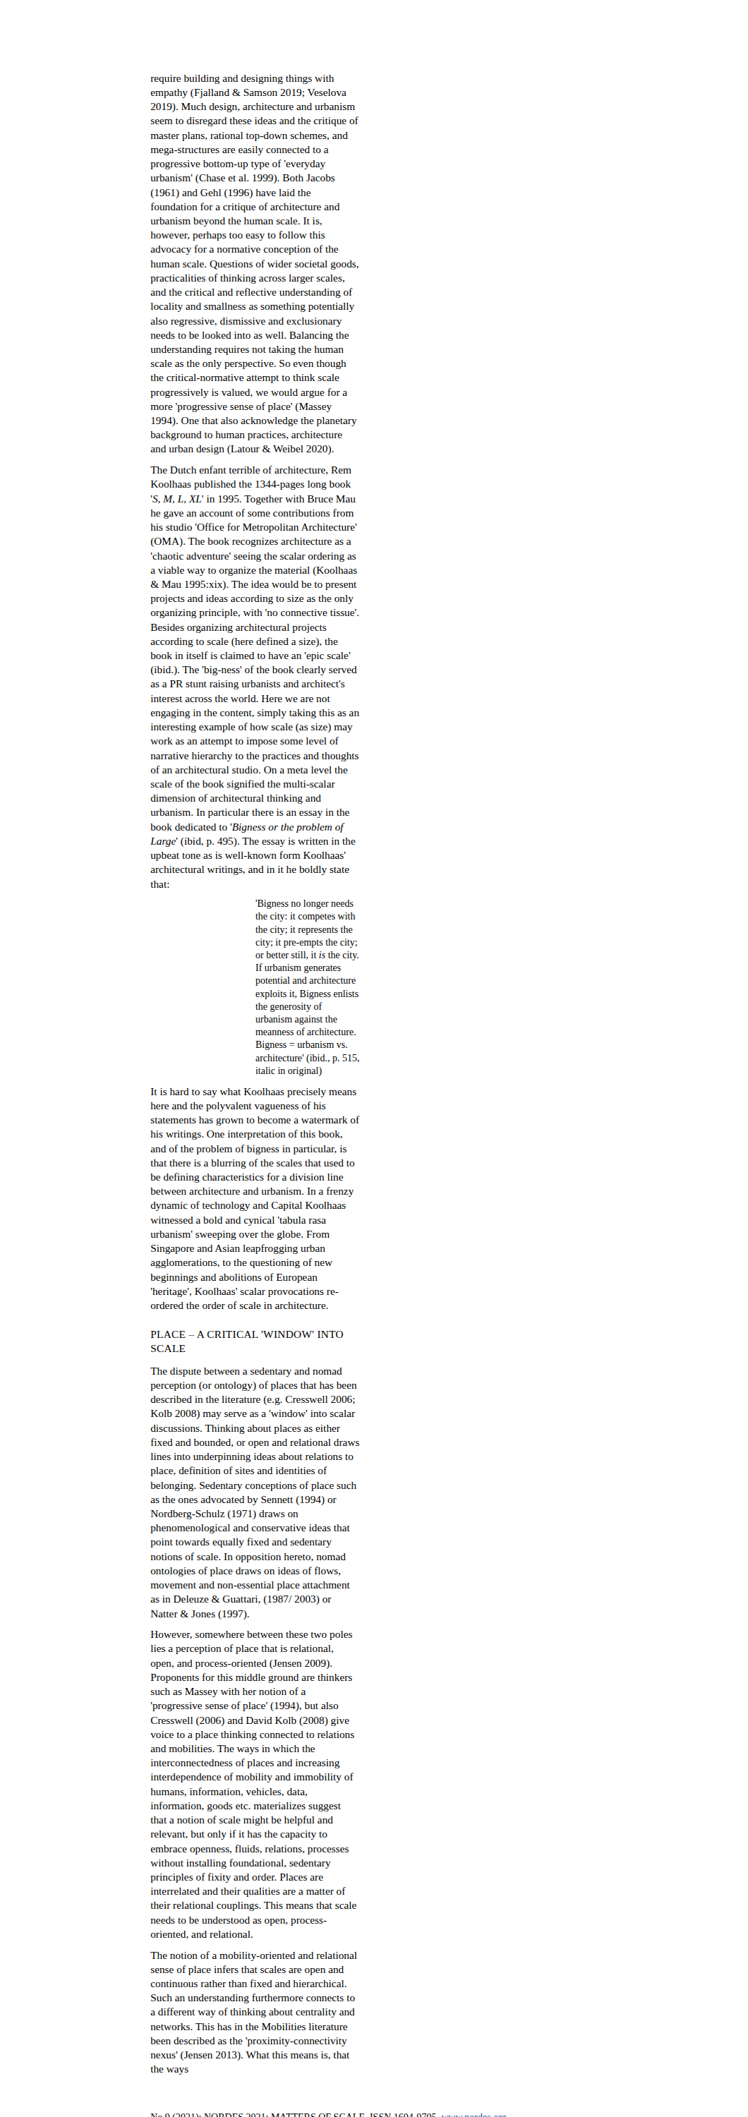require building and designing things with empathy (Fjalland & Samson 2019; Veselova 2019). Much design, architecture and urbanism seem to disregard these ideas and the critique of master plans, rational top-down schemes, and mega-structures are easily connected to a progressive bottom-up type of 'everyday urbanism' (Chase et al. 1999). Both Jacobs (1961) and Gehl (1996) have laid the foundation for a critique of architecture and urbanism beyond the human scale. It is, however, perhaps too easy to follow this advocacy for a normative conception of the human scale. Questions of wider societal goods, practicalities of thinking across larger scales, and the critical and reflective understanding of locality and smallness as something potentially also regressive, dismissive and exclusionary needs to be looked into as well. Balancing the understanding requires not taking the human scale as the only perspective. So even though the critical-normative attempt to think scale progressively is valued, we would argue for a more 'progressive sense of place' (Massey 1994). One that also acknowledge the planetary background to human practices, architecture and urban design (Latour & Weibel 2020).
The Dutch enfant terrible of architecture, Rem Koolhaas published the 1344-pages long book 'S, M, L, XL' in 1995. Together with Bruce Mau he gave an account of some contributions from his studio 'Office for Metropolitan Architecture' (OMA). The book recognizes architecture as a 'chaotic adventure' seeing the scalar ordering as a viable way to organize the material (Koolhaas & Mau 1995:xix). The idea would be to present projects and ideas according to size as the only organizing principle, with 'no connective tissue'. Besides organizing architectural projects according to scale (here defined a size), the book in itself is claimed to have an 'epic scale' (ibid.). The 'big-ness' of the book clearly served as a PR stunt raising urbanists and architect's interest across the world. Here we are not engaging in the content, simply taking this as an interesting example of how scale (as size) may work as an attempt to impose some level of narrative hierarchy to the practices and thoughts of an architectural studio. On a meta level the scale of the book signified the multi-scalar dimension of architectural thinking and urbanism. In particular there is an essay in the book dedicated to 'Bigness or the problem of Large' (ibid, p. 495). The essay is written in the upbeat tone as is well-known form Koolhaas' architectural writings, and in it he boldly state that:
'Bigness no longer needs the city: it competes with the city; it represents the city; it pre-empts the city; or better still, it is the city. If urbanism generates potential and architecture exploits it, Bigness enlists the generosity of urbanism against the meanness of architecture. Bigness = urbanism vs. architecture' (ibid., p. 515, italic in original)
It is hard to say what Koolhaas precisely means here and the polyvalent vagueness of his statements has grown to become a watermark of his writings. One interpretation of this book, and of the problem of bigness in particular, is that there is a blurring of the scales that used to be defining characteristics for a division line between architecture and urbanism. In a frenzy dynamic of technology and Capital Koolhaas witnessed a bold and cynical 'tabula rasa urbanism' sweeping over the globe. From Singapore and Asian leapfrogging urban agglomerations, to the questioning of new beginnings and abolitions of European 'heritage', Koolhaas' scalar provocations re-ordered the order of scale in architecture.
PLACE – A CRITICAL 'WINDOW' INTO SCALE
The dispute between a sedentary and nomad perception (or ontology) of places that has been described in the literature (e.g. Cresswell 2006; Kolb 2008) may serve as a 'window' into scalar discussions. Thinking about places as either fixed and bounded, or open and relational draws lines into underpinning ideas about relations to place, definition of sites and identities of belonging. Sedentary conceptions of place such as the ones advocated by Sennett (1994) or Nordberg-Schulz (1971) draws on phenomenological and conservative ideas that point towards equally fixed and sedentary notions of scale. In opposition hereto, nomad ontologies of place draws on ideas of flows, movement and non-essential place attachment as in Deleuze & Guattari, (1987/ 2003) or Natter & Jones (1997).
However, somewhere between these two poles lies a perception of place that is relational, open, and process-oriented (Jensen 2009). Proponents for this middle ground are thinkers such as Massey with her notion of a 'progressive sense of place' (1994), but also Cresswell (2006) and David Kolb (2008) give voice to a place thinking connected to relations and mobilities. The ways in which the interconnectedness of places and increasing interdependence of mobility and immobility of humans, information, vehicles, data, information, goods etc. materializes suggest that a notion of scale might be helpful and relevant, but only if it has the capacity to embrace openness, fluids, relations, processes without installing foundational, sedentary principles of fixity and order. Places are interrelated and their qualities are a matter of their relational couplings. This means that scale needs to be understood as open, process-oriented, and relational.
The notion of a mobility-oriented and relational sense of place infers that scales are open and continuous rather than fixed and hierarchical. Such an understanding furthermore connects to a different way of thinking about centrality and networks. This has in the Mobilities literature been described as the 'proximity-connectivity nexus' (Jensen 2013). What this means is, that the ways
No 9 (2021): NORDES 2021: MATTERS OF SCALE, ISSN 1604-9705. www.nordes.org